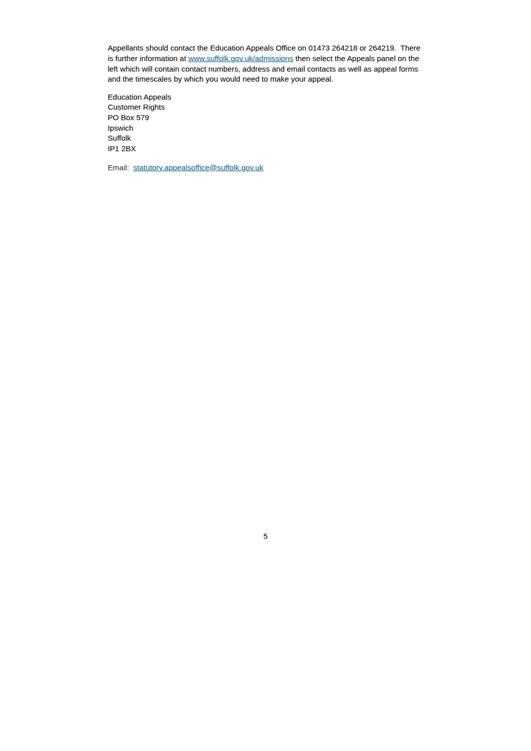Appellants should contact the Education Appeals Office on 01473 264218 or 264219. There is further information at www.suffolk.gov.uk/admissions then select the Appeals panel on the left which will contain contact numbers, address and email contacts as well as appeal forms and the timescales by which you would need to make your appeal.
Education Appeals Customer Rights PO Box 579 Ipswich Suffolk IP1 2BX
Email: statutory.appealsoffice@suffolk.gov.uk
5